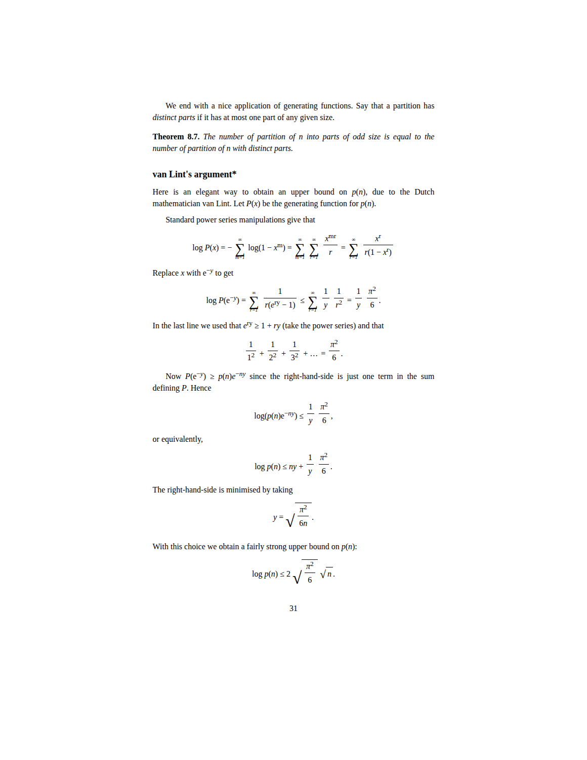We end with a nice application of generating functions. Say that a partition has distinct parts if it has at most one part of any given size.
Theorem 8.7. The number of partition of n into parts of odd size is equal to the number of partition of n with distinct parts.
van Lint's argument*
Here is an elegant way to obtain an upper bound on p(n), due to the Dutch mathematician van Lint. Let P(x) be the generating function for p(n).
Standard power series manipulations give that
log P(x) = − ∞∑m=1 log(1 − xm) = ∞∑m=1 ∞∑r=1 xmr r = ∞∑r=1 xr r(1 − xr)
Replace x with e−y to get
log P(e−y) = ∞∑r=1 1 r(ery − 1) ≤ ∞∑r=1 1 y 1 r2 = 1 y π26.
In the last line we used that ery ≥ 1 + ry (take the power series) and that
112 + 122 + 132 + … = π26.
Now P(e−y) ≥ p(n)e−ny since the right-hand-side is just one term in the sum defining P. Hence
log(p(n)e−ny) ≤ 1 y π26,
or equivalently,
log p(n) ≤ ny + 1 y π26.
The right-hand-side is minimised by taking
y = √π26n.
With this choice we obtain a fairly strong upper bound on p(n):
log p(n) ≤ 2 √π26 √n.
31